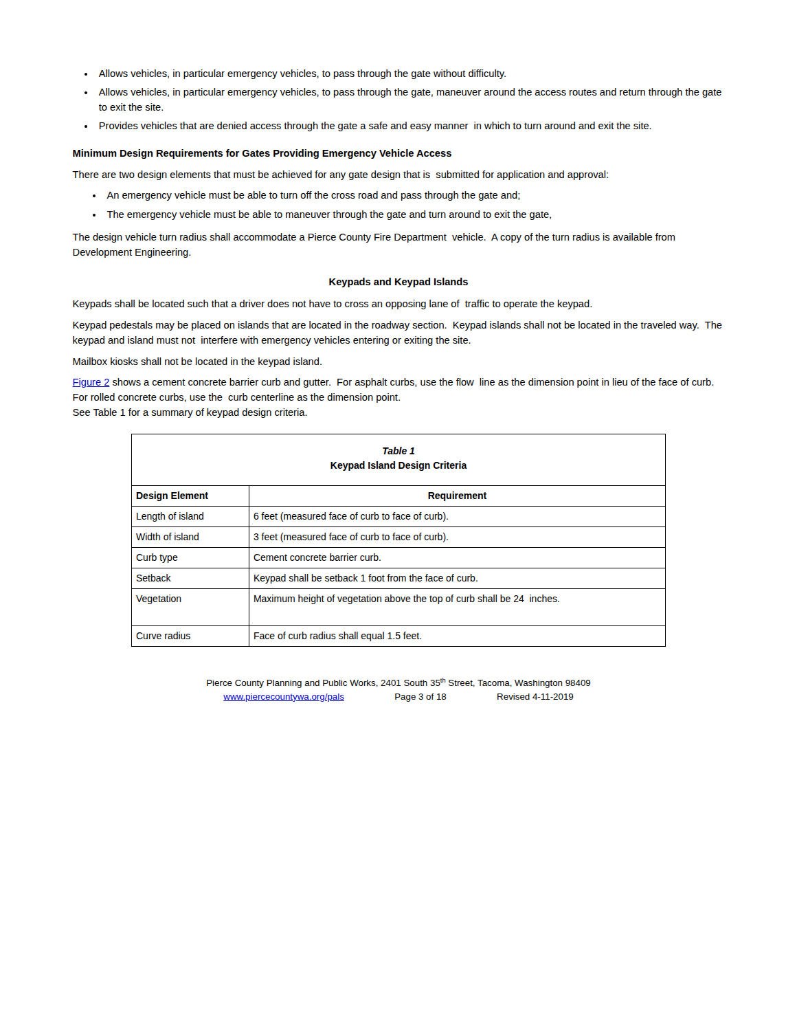Allows vehicles, in particular emergency vehicles, to pass through the gate without difficulty.
Allows vehicles, in particular emergency vehicles, to pass through the gate, maneuver around the access routes and return through the gate to exit the site.
Provides vehicles that are denied access through the gate a safe and easy manner in which to turn around and exit the site.
Minimum Design Requirements for Gates Providing Emergency Vehicle Access
There are two design elements that must be achieved for any gate design that is submitted for application and approval:
An emergency vehicle must be able to turn off the cross road and pass through the gate and;
The emergency vehicle must be able to maneuver through the gate and turn around to exit the gate,
The design vehicle turn radius shall accommodate a Pierce County Fire Department vehicle. A copy of the turn radius is available from Development Engineering.
Keypads and Keypad Islands
Keypads shall be located such that a driver does not have to cross an opposing lane of traffic to operate the keypad.
Keypad pedestals may be placed on islands that are located in the roadway section. Keypad islands shall not be located in the traveled way. The keypad and island must not interfere with emergency vehicles entering or exiting the site.
Mailbox kiosks shall not be located in the keypad island.
Figure 2 shows a cement concrete barrier curb and gutter. For asphalt curbs, use the flow line as the dimension point in lieu of the face of curb. For rolled concrete curbs, use the curb centerline as the dimension point.
See Table 1 for a summary of keypad design criteria.
| Table 1 Keypad Island Design Criteria |
| Design Element | Requirement |
| Length of island | 6 feet (measured face of curb to face of curb). |
| Width of island | 3 feet (measured face of curb to face of curb). |
| Curb type | Cement concrete barrier curb. |
| Setback | Keypad shall be setback 1 foot from the face of curb. |
| Vegetation | Maximum height of vegetation above the top of curb shall be 24 inches. |
| Curve radius | Face of curb radius shall equal 1.5 feet. |
Pierce County Planning and Public Works, 2401 South 35th Street, Tacoma, Washington 98409 www.piercecountywa.org/pals Page 3 of 18 Revised 4-11-2019